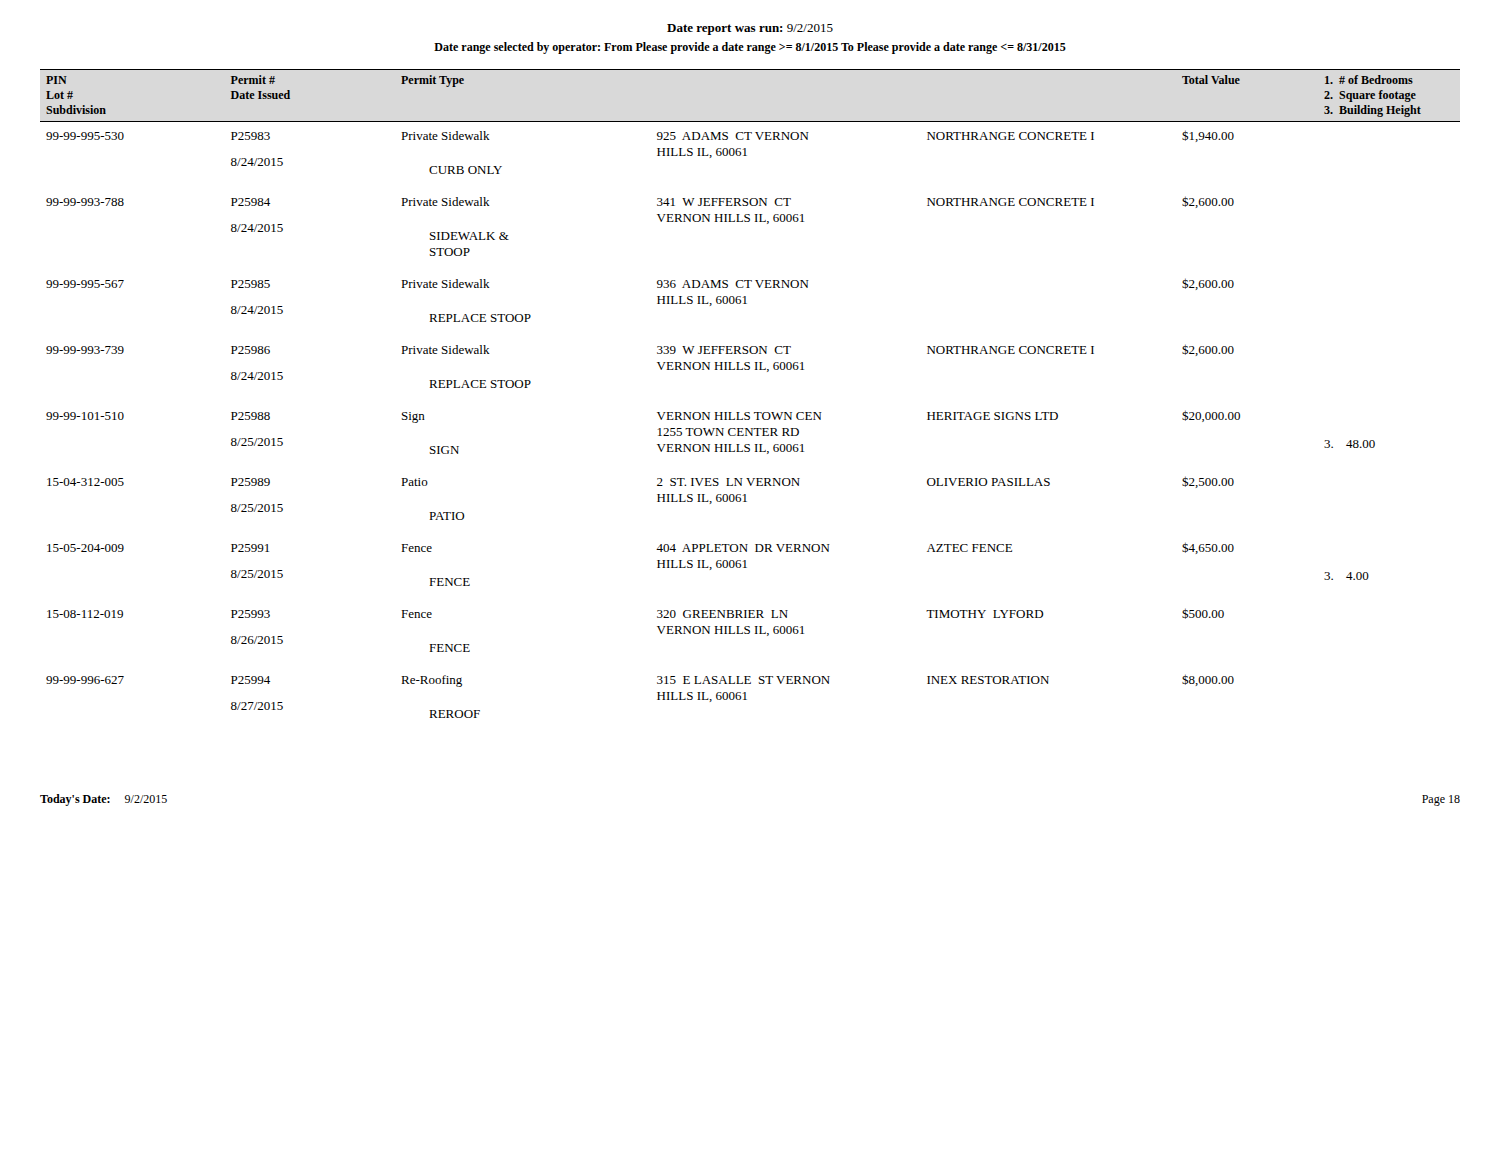Date report was run: 9/2/2015
Date range selected by operator: From Please provide a date range >= 8/1/2015 To Please provide a date range <= 8/31/2015
| PIN Lot # Subdivision | Permit # Date Issued | Permit Type | | | Total Value | 1. # of Bedrooms 2. Square footage 3. Building Height |
| --- | --- | --- | --- | --- | --- | --- |
| 99-99-995-530 | P25983 8/24/2015 | Private Sidewalk CURB ONLY | 925 ADAMS CT VERNON HILLS IL, 60061 | NORTHRANGE CONCRETE I | $1,940.00 | |
| 99-99-993-788 | P25984 8/24/2015 | Private Sidewalk SIDEWALK & STOOP | 341 W JEFFERSON CT VERNON HILLS IL, 60061 | NORTHRANGE CONCRETE I | $2,600.00 | |
| 99-99-995-567 | P25985 8/24/2015 | Private Sidewalk REPLACE STOOP | 936 ADAMS CT VERNON HILLS IL, 60061 | | $2,600.00 | |
| 99-99-993-739 | P25986 8/24/2015 | Private Sidewalk REPLACE STOOP | 339 W JEFFERSON CT VERNON HILLS IL, 60061 | NORTHRANGE CONCRETE I | $2,600.00 | |
| 99-99-101-510 | P25988 8/25/2015 | Sign SIGN | VERNON HILLS TOWN CEN 1255 TOWN CENTER RD VERNON HILLS IL, 60061 | HERITAGE SIGNS LTD | $20,000.00 | 3. 48.00 |
| 15-04-312-005 | P25989 8/25/2015 | Patio PATIO | 2 ST. IVES LN VERNON HILLS IL, 60061 | OLIVERIO PASILLAS | $2,500.00 | |
| 15-05-204-009 | P25991 8/25/2015 | Fence FENCE | 404 APPLETON DR VERNON HILLS IL, 60061 | AZTEC FENCE | $4,650.00 | 3. 4.00 |
| 15-08-112-019 | P25993 8/26/2015 | Fence FENCE | 320 GREENBRIER LN VERNON HILLS IL, 60061 | TIMOTHY LYFORD | $500.00 | |
| 99-99-996-627 | P25994 8/27/2015 | Re-Roofing REROOF | 315 E LASALLE ST VERNON HILLS IL, 60061 | INEX RESTORATION | $8,000.00 | |
Today's Date:9/2/2015
Page 18